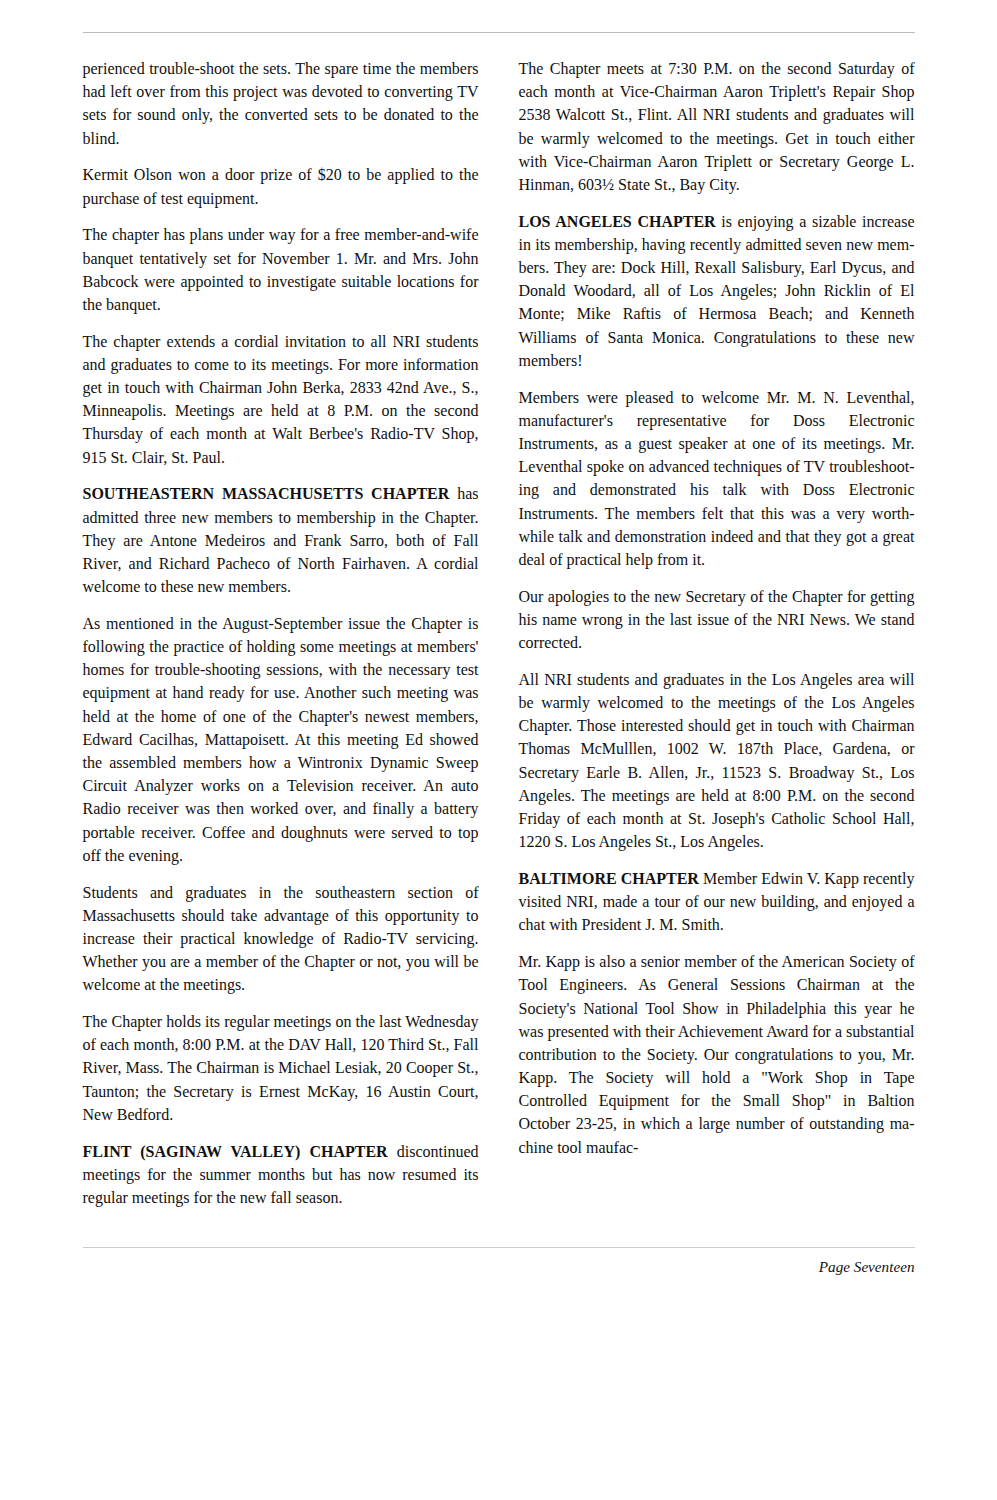perienced trouble-shoot the sets. The spare time the members had left over from this project was devoted to converting TV sets for sound only, the converted sets to be donated to the blind.
Kermit Olson won a door prize of $20 to be applied to the purchase of test equipment.
The chapter has plans under way for a free member-and-wife banquet tentatively set for November 1. Mr. and Mrs. John Babcock were appointed to investigate suitable locations for the banquet.
The chapter extends a cordial invitation to all NRI students and graduates to come to its meetings. For more information get in touch with Chairman John Berka, 2833 42nd Ave., S., Minneapolis. Meetings are held at 8 P.M. on the second Thursday of each month at Walt Berbee's Radio-TV Shop, 915 St. Clair, St. Paul.
SOUTHEASTERN MASSACHUSETTS CHAPTER
has admitted three new members to membership in the Chapter. They are Antone Medeiros and Frank Sarro, both of Fall River, and Richard Pacheco of North Fairhaven. A cordial welcome to these new members.
As mentioned in the August-September issue the Chapter is following the practice of holding some meetings at members' homes for trouble-shooting sessions, with the necessary test equipment at hand ready for use. Another such meeting was held at the home of one of the Chapter's newest members, Edward Cacilhas, Mattapoisett. At this meeting Ed showed the assembled members how a Wintronix Dynamic Sweep Circuit Analyzer works on a Television receiver. An auto Radio receiver was then worked over, and finally a battery portable receiver. Coffee and doughnuts were served to top off the evening.
Students and graduates in the southeastern section of Massachusetts should take advantage of this opportunity to increase their practical knowledge of Radio-TV servicing. Whether you are a member of the Chapter or not, you will be welcome at the meetings.
The Chapter holds its regular meetings on the last Wednesday of each month, 8:00 P.M. at the DAV Hall, 120 Third St., Fall River, Mass. The Chairman is Michael Lesiak, 20 Cooper St., Taunton; the Secretary is Ernest McKay, 16 Austin Court, New Bedford.
FLINT (SAGINAW VALLEY) CHAPTER
discontinued meetings for the summer months but has now resumed its regular meetings for the new fall season.
The Chapter meets at 7:30 P.M. on the second Saturday of each month at Vice-Chairman Aaron Triplett's Repair Shop 2538 Walcott St., Flint. All NRI students and graduates will be warmly welcomed to the meetings. Get in touch either with Vice-Chairman Aaron Triplett or Secretary George L. Hinman, 603½ State St., Bay City.
LOS ANGELES CHAPTER
is enjoying a sizable increase in its membership, having recently admitted seven new members. They are: Dock Hill, Rexall Salisbury, Earl Dycus, and Donald Woodard, all of Los Angeles; John Ricklin of El Monte; Mike Raftis of Hermosa Beach; and Kenneth Williams of Santa Monica. Congratulations to these new members!
Members were pleased to welcome Mr. M. N. Leventhal, manufacturer's representative for Doss Electronic Instruments, as a guest speaker at one of its meetings. Mr. Leventhal spoke on advanced techniques of TV troubleshooting and demonstrated his talk with Doss Electronic Instruments. The members felt that this was a very worthwhile talk and demonstration indeed and that they got a great deal of practical help from it.
Our apologies to the new Secretary of the Chapter for getting his name wrong in the last issue of the NRI News. We stand corrected.
All NRI students and graduates in the Los Angeles area will be warmly welcomed to the meetings of the Los Angeles Chapter. Those interested should get in touch with Chairman Thomas McMulllen, 1002 W. 187th Place, Gardena, or Secretary Earle B. Allen, Jr., 11523 S. Broadway St., Los Angeles. The meetings are held at 8:00 P.M. on the second Friday of each month at St. Joseph's Catholic School Hall, 1220 S. Los Angeles St., Los Angeles.
BALTIMORE CHAPTER
Member Edwin V. Kapp recently visited NRI, made a tour of our new building, and enjoyed a chat with President J. M. Smith.
Mr. Kapp is also a senior member of the American Society of Tool Engineers. As General Sessions Chairman at the Society's National Tool Show in Philadelphia this year he was presented with their Achievement Award for a substantial contribution to the Society. Our congratulations to you, Mr. Kapp. The Society will hold a "Work Shop in Tape Controlled Equipment for the Small Shop" in Baltion October 23-25, in which a large number of outstanding machine tool maufac-
Page Seventeen